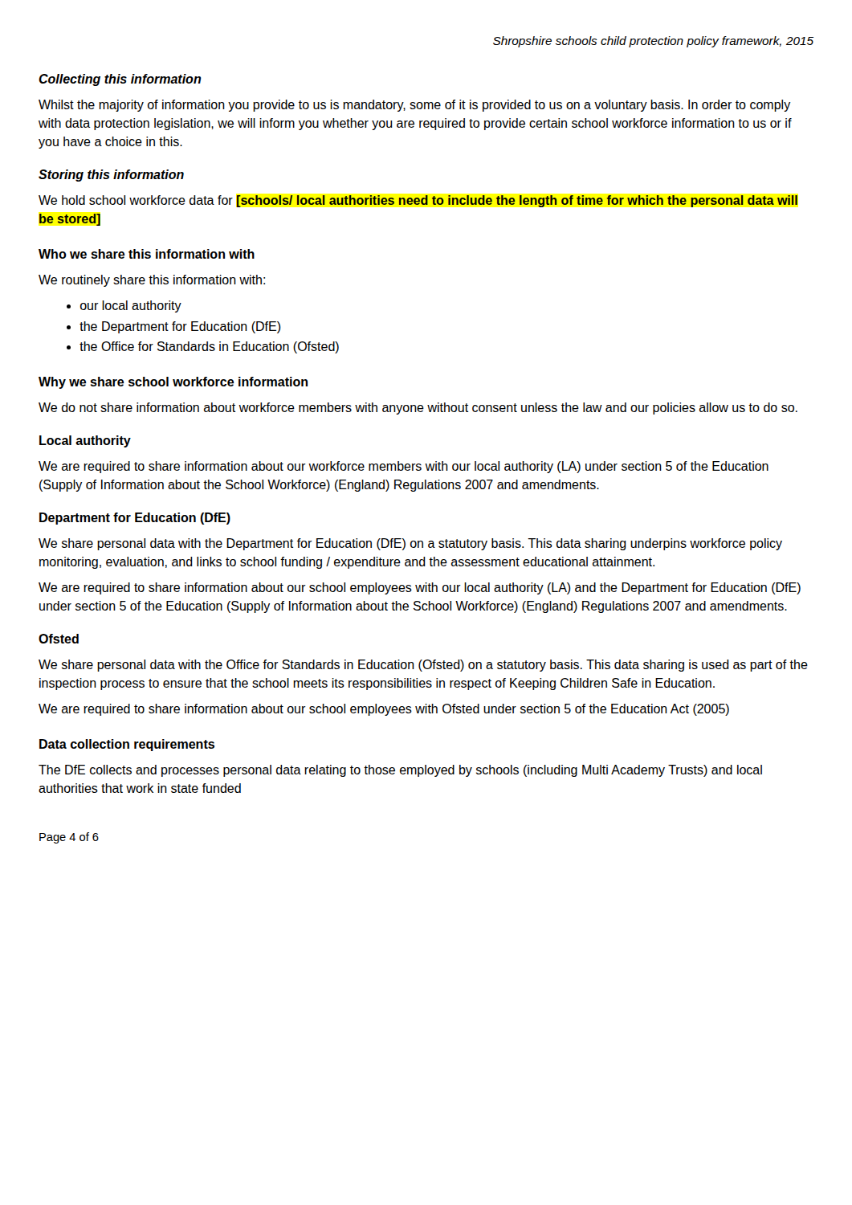Shropshire schools child protection policy framework, 2015
Collecting this information
Whilst the majority of information you provide to us is mandatory, some of it is provided to us on a voluntary basis. In order to comply with data protection legislation, we will inform you whether you are required to provide certain school workforce information to us or if you have a choice in this.
Storing this information
We hold school workforce data for [schools/ local authorities need to include the length of time for which the personal data will be stored]
Who we share this information with
We routinely share this information with:
our local authority
the Department for Education (DfE)
the Office for Standards in Education (Ofsted)
Why we share school workforce information
We do not share information about workforce members with anyone without consent unless the law and our policies allow us to do so.
Local authority
We are required to share information about our workforce members with our local authority (LA) under section 5 of the Education (Supply of Information about the School Workforce) (England) Regulations 2007 and amendments.
Department for Education (DfE)
We share personal data with the Department for Education (DfE) on a statutory basis. This data sharing underpins workforce policy monitoring, evaluation, and links to school funding / expenditure and the assessment educational attainment.
We are required to share information about our school employees with our local authority (LA) and the Department for Education (DfE) under section 5 of the Education (Supply of Information about the School Workforce) (England) Regulations 2007 and amendments.
Ofsted
We share personal data with the Office for Standards in Education (Ofsted) on a statutory basis. This data sharing is used as part of the inspection process to ensure that the school meets its responsibilities in respect of Keeping Children Safe in Education.
We are required to share information about our school employees with Ofsted under section 5 of the Education Act (2005)
Data collection requirements
The DfE collects and processes personal data relating to those employed by schools (including Multi Academy Trusts) and local authorities that work in state funded
Page 4 of 6